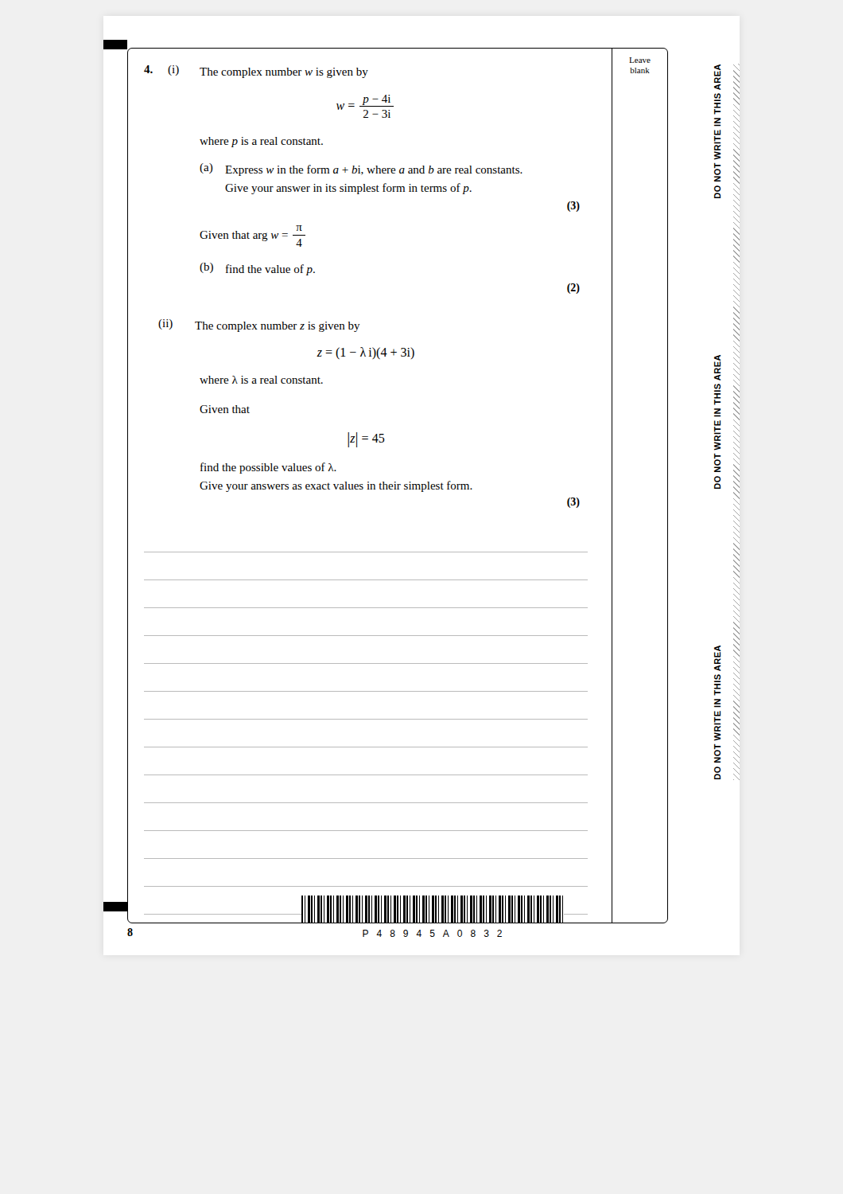Leave
blank
4.
(i)
The complex number w is given by
w = p − 4i 2 − 3i
where p is a real constant.
(a)
Express w in the form a + bi, where a and b are real constants.
Give your answer in its simplest form in terms of p.
(3)
Given that arg w = π 4
(b)
find the value of p.
(2)
(ii)
The complex number z is given by
z = (1 − λ i)(4 + 3i)
where λ is a real constant.
Given that
|z| = 45
find the possible values of λ.
Give your answers as exact values in their simplest form.
(3)
DO NOT WRITE IN THIS AREA DO NOT WRITE IN THIS AREA DO NOT WRITE IN THIS AREA
8
P48945A0832